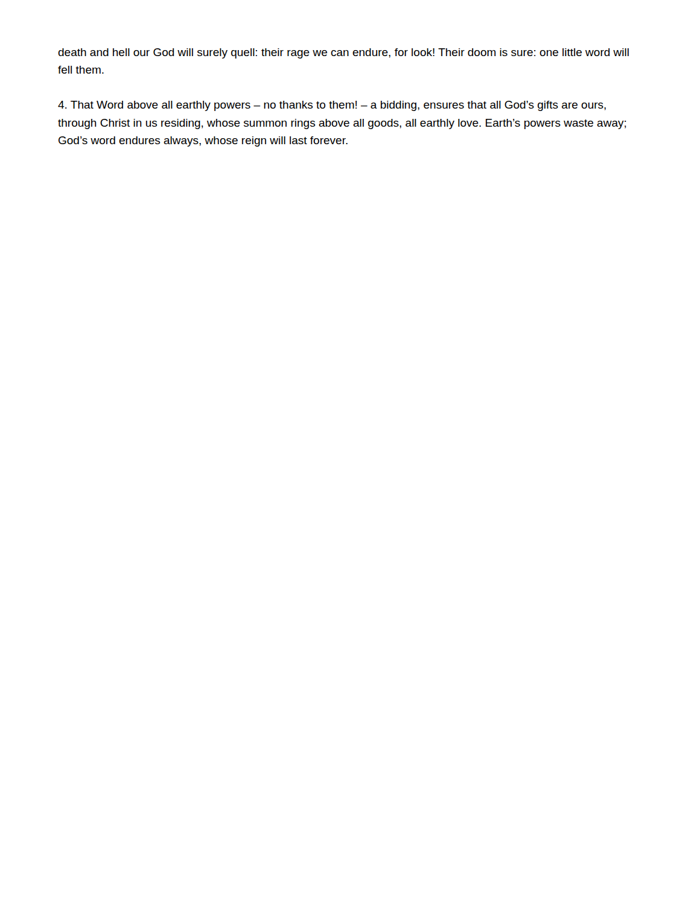death and hell our God will surely quell: their rage we can endure, for look! Their doom is sure: one little word will fell them.
4. That Word above all earthly powers – no thanks to them! – a bidding, ensures that all God’s gifts are ours, through Christ in us residing, whose summon rings above all goods, all earthly love. Earth’s powers waste away; God’s word endures always, whose reign will last forever.